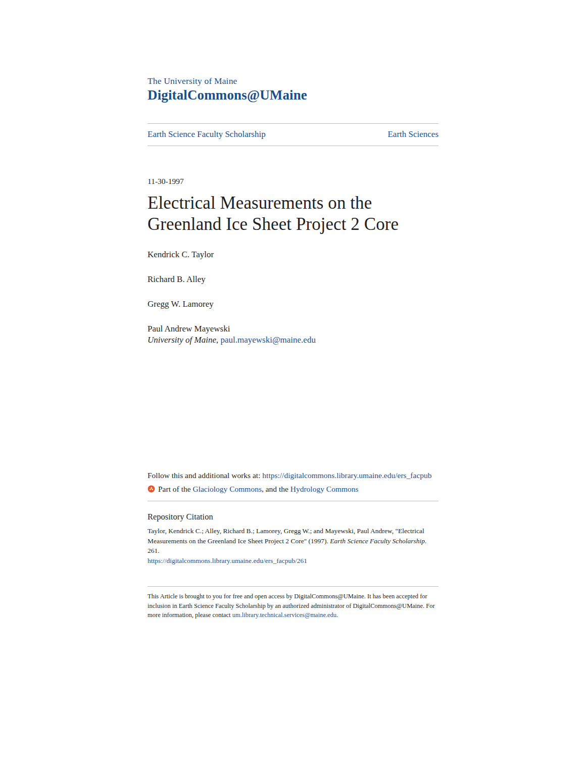The University of Maine
DigitalCommons@UMaine
Earth Science Faculty Scholarship
Earth Sciences
11-30-1997
Electrical Measurements on the Greenland Ice Sheet Project 2 Core
Kendrick C. Taylor
Richard B. Alley
Gregg W. Lamorey
Paul Andrew Mayewski
University of Maine, paul.mayewski@maine.edu
Follow this and additional works at: https://digitalcommons.library.umaine.edu/ers_facpub
Part of the Glaciology Commons, and the Hydrology Commons
Repository Citation
Taylor, Kendrick C.; Alley, Richard B.; Lamorey, Gregg W.; and Mayewski, Paul Andrew, "Electrical Measurements on the Greenland Ice Sheet Project 2 Core" (1997). Earth Science Faculty Scholarship. 261.
https://digitalcommons.library.umaine.edu/ers_facpub/261
This Article is brought to you for free and open access by DigitalCommons@UMaine. It has been accepted for inclusion in Earth Science Faculty Scholarship by an authorized administrator of DigitalCommons@UMaine. For more information, please contact um.library.technical.services@maine.edu.